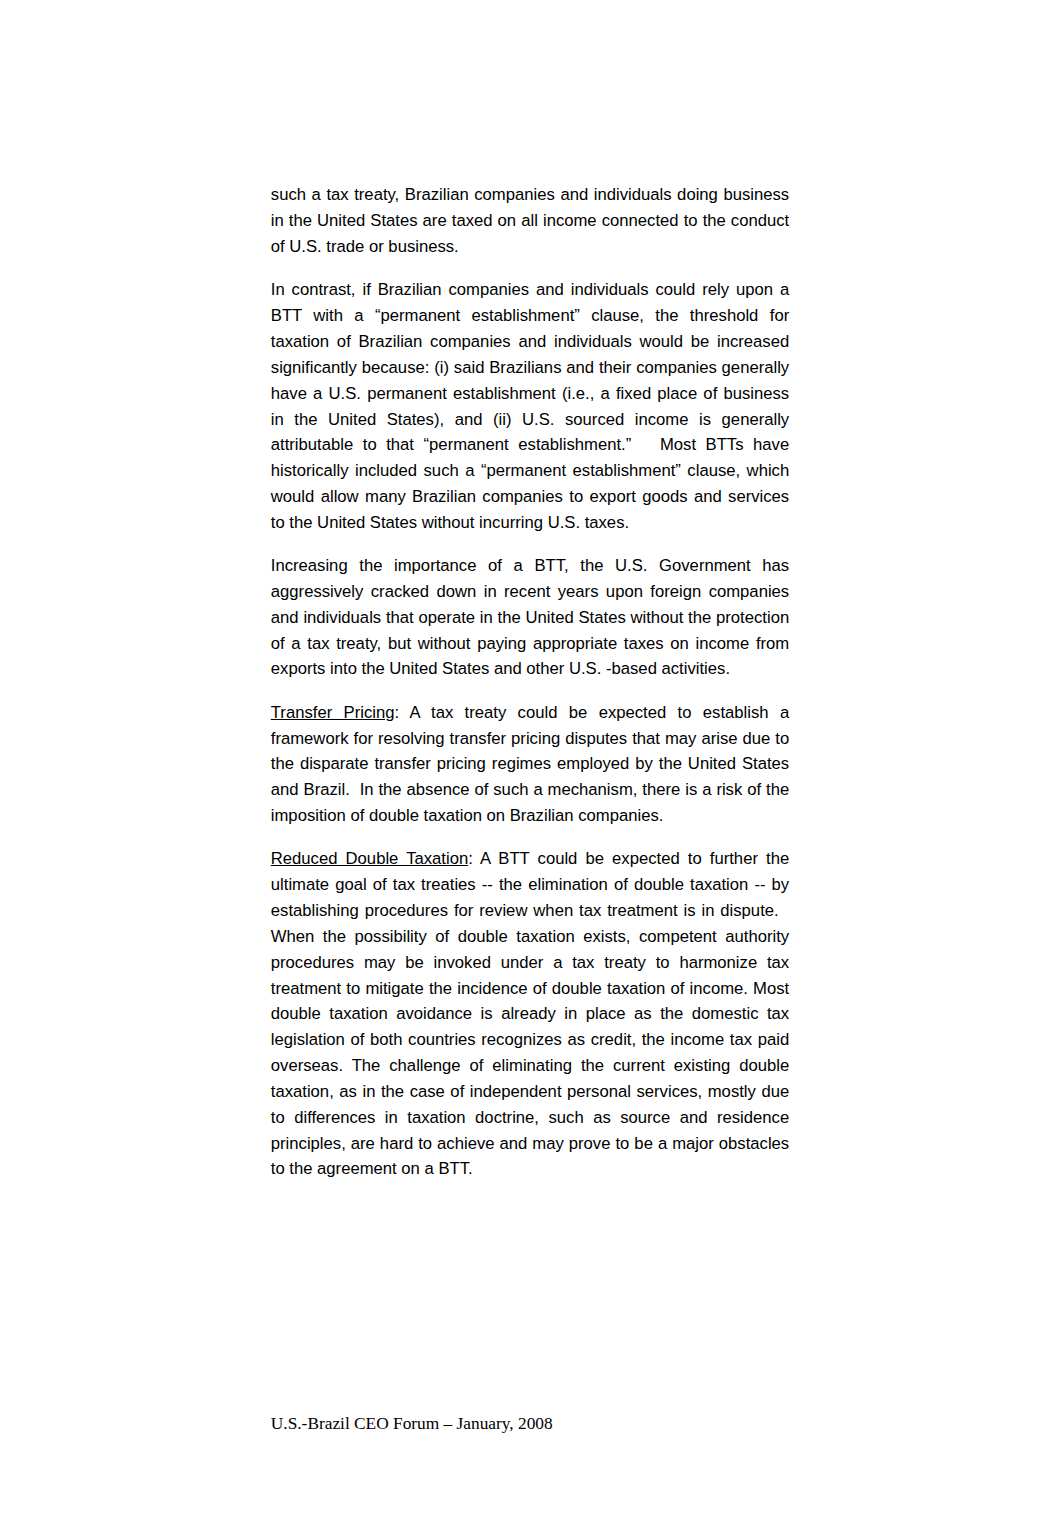such a tax treaty, Brazilian companies and individuals doing business in the United States are taxed on all income connected to the conduct of U.S. trade or business.
In contrast, if Brazilian companies and individuals could rely upon a BTT with a “permanent establishment” clause, the threshold for taxation of Brazilian companies and individuals would be increased significantly because: (i) said Brazilians and their companies generally have a U.S. permanent establishment (i.e., a fixed place of business in the United States), and (ii) U.S. sourced income is generally attributable to that “permanent establishment.” Most BTTs have historically included such a “permanent establishment” clause, which would allow many Brazilian companies to export goods and services to the United States without incurring U.S. taxes.
Increasing the importance of a BTT, the U.S. Government has aggressively cracked down in recent years upon foreign companies and individuals that operate in the United States without the protection of a tax treaty, but without paying appropriate taxes on income from exports into the United States and other U.S. -based activities.
Transfer Pricing: A tax treaty could be expected to establish a framework for resolving transfer pricing disputes that may arise due to the disparate transfer pricing regimes employed by the United States and Brazil. In the absence of such a mechanism, there is a risk of the imposition of double taxation on Brazilian companies.
Reduced Double Taxation: A BTT could be expected to further the ultimate goal of tax treaties -- the elimination of double taxation -- by establishing procedures for review when tax treatment is in dispute. When the possibility of double taxation exists, competent authority procedures may be invoked under a tax treaty to harmonize tax treatment to mitigate the incidence of double taxation of income. Most double taxation avoidance is already in place as the domestic tax legislation of both countries recognizes as credit, the income tax paid overseas. The challenge of eliminating the current existing double taxation, as in the case of independent personal services, mostly due to differences in taxation doctrine, such as source and residence principles, are hard to achieve and may prove to be a major obstacles to the agreement on a BTT.
U.S.-Brazil CEO Forum – January, 2008